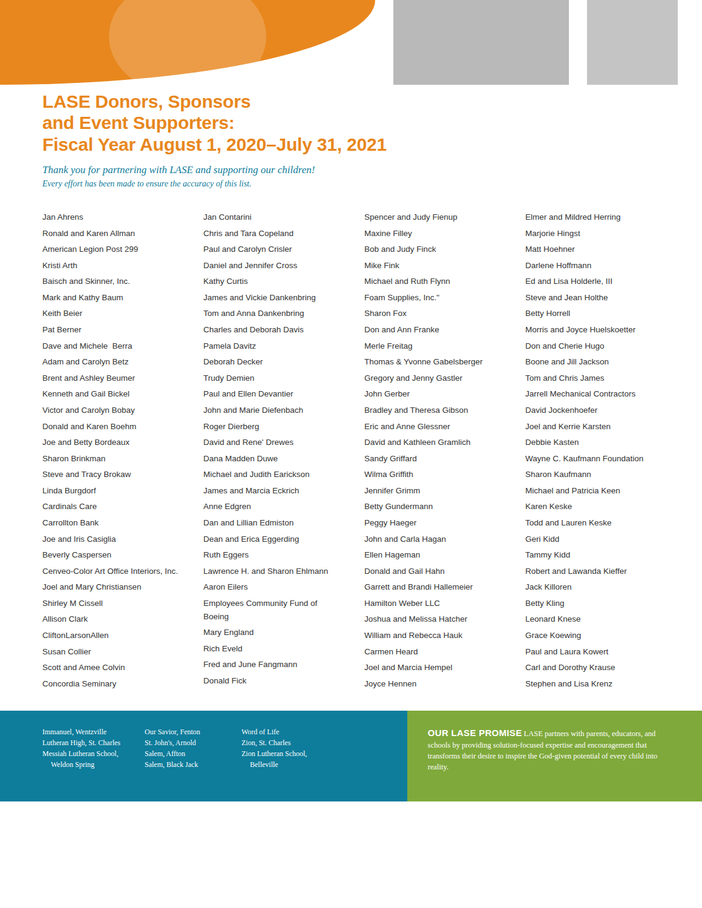LASE Donors, Sponsors
and Event Supporters:
Fiscal Year August 1, 2020–July 31, 2021
Thank you for partnering with LASE and supporting our children! Every effort has been made to ensure the accuracy of this list.
Jan Ahrens
Ronald and Karen Allman
American Legion Post 299
Kristi Arth
Baisch and Skinner, Inc.
Mark and Kathy Baum
Keith Beier
Pat Berner
Dave and Michele Berra
Adam and Carolyn Betz
Brent and Ashley Beumer
Kenneth and Gail Bickel
Victor and Carolyn Bobay
Donald and Karen Boehm
Joe and Betty Bordeaux
Sharon Brinkman
Steve and Tracy Brokaw
Linda Burgdorf
Cardinals Care
Carrollton Bank
Joe and Iris Casiglia
Beverly Caspersen
Cenveo-Color Art Office Interiors, Inc.
Joel and Mary Christiansen
Shirley M Cissell
Allison Clark
CliftonLarsonAllen
Susan Collier
Scott and Amee Colvin
Concordia Seminary
Jan Contarini
Chris and Tara Copeland
Paul and Carolyn Crisler
Daniel and Jennifer Cross
Kathy Curtis
James and Vickie Dankenbring
Tom and Anna Dankenbring
Charles and Deborah Davis
Pamela Davitz
Deborah Decker
Trudy Demien
Paul and Ellen Devantier
John and Marie Diefenbach
Roger Dierberg
David and Rene' Drewes
Dana Madden Duwe
Michael and Judith Earickson
James and Marcia Eckrich
Anne Edgren
Dan and Lillian Edmiston
Dean and Erica Eggerding
Ruth Eggers
Lawrence H. and Sharon Ehlmann
Aaron Eilers
Employees Community Fund of Boeing
Mary England
Rich Eveld
Fred and June Fangmann
Donald Fick
Spencer and Judy Fienup
Maxine Filley
Bob and Judy Finck
Mike Fink
Michael and Ruth Flynn
Foam Supplies, Inc."
Sharon Fox
Don and Ann Franke
Merle Freitag
Thomas & Yvonne Gabelsberger
Gregory and Jenny Gastler
John Gerber
Bradley and Theresa Gibson
Eric and Anne Glessner
David and Kathleen Gramlich
Sandy Griffard
Wilma Griffith
Jennifer Grimm
Betty Gundermann
Peggy Haeger
John and Carla Hagan
Ellen Hageman
Donald and Gail Hahn
Garrett and Brandi Hallemeier
Hamilton Weber LLC
Joshua and Melissa Hatcher
William and Rebecca Hauk
Carmen Heard
Joel and Marcia Hempel
Joyce Hennen
Elmer and Mildred Herring
Marjorie Hingst
Matt Hoehner
Darlene Hoffmann
Ed and Lisa Holderle, III
Steve and Jean Holthe
Betty Horrell
Morris and Joyce Huelskoetter
Don and Cherie Hugo
Boone and Jill Jackson
Tom and Chris James
Jarrell Mechanical Contractors
David Jockenhoefer
Joel and Kerrie Karsten
Debbie Kasten
Wayne C. Kaufmann Foundation
Sharon Kaufmann
Michael and Patricia Keen
Karen Keske
Todd and Lauren Keske
Geri Kidd
Tammy Kidd
Robert and Lawanda Kieffer
Jack Killoren
Betty Kling
Leonard Knese
Grace Koewing
Paul and Laura Kowert
Carl and Dorothy Krause
Stephen and Lisa Krenz
Immanuel, Wentzville
Lutheran High, St. Charles
Messiah Lutheran School, Weldon Spring
Our Savior, Fenton
St. John's, Arnold
Salem, Affton
Salem, Black Jack
Word of Life
Zion, St. Charles
Zion Lutheran School, Belleville
OUR LASE PROMISE LASE partners with parents, educators, and schools by providing solution-focused expertise and encouragement that transforms their desire to inspire the God-given potential of every child into reality.